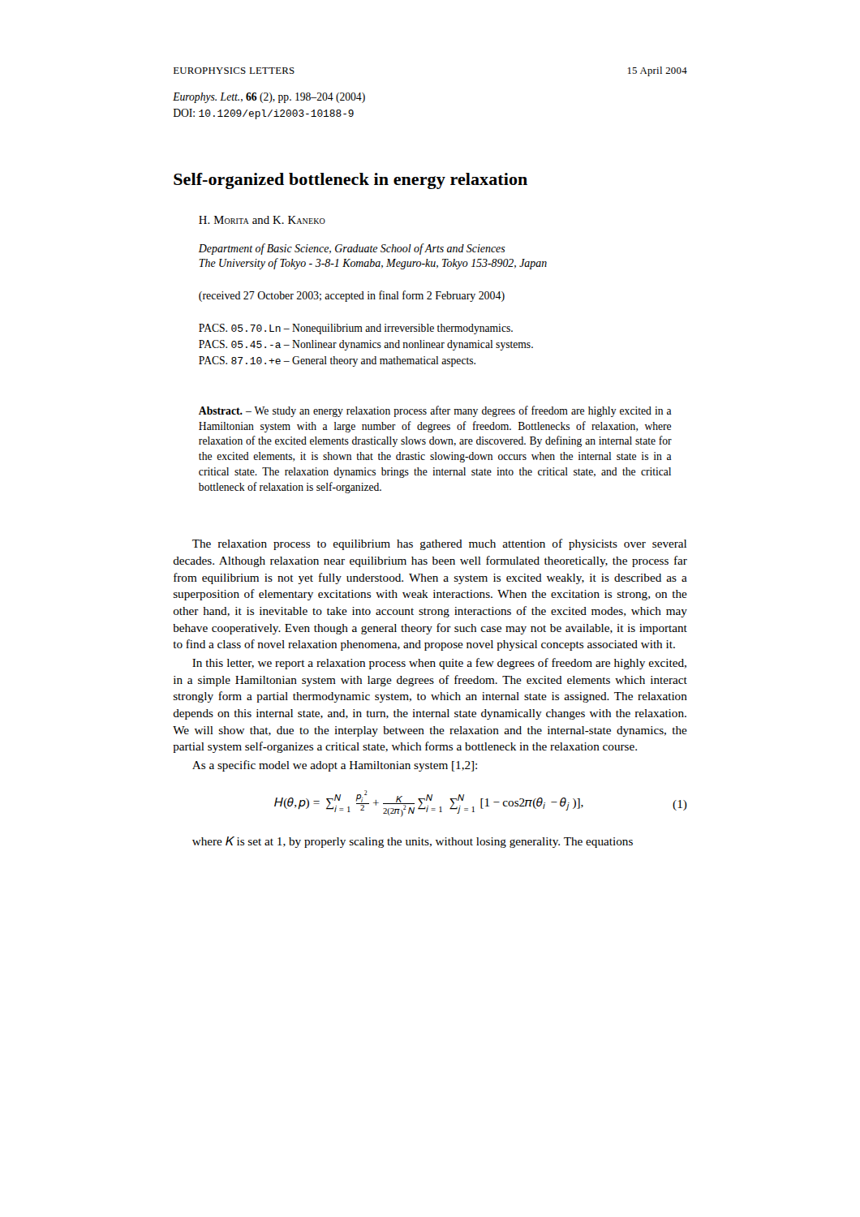Europhysics letters
15 April 2004
Europhys. Lett., 66 (2), pp. 198–204 (2004)
DOI: 10.1209/epl/i2003-10188-9
Self-organized bottleneck in energy relaxation
H. Morita and K. Kaneko
Department of Basic Science, Graduate School of Arts and Sciences
The University of Tokyo - 3-8-1 Komaba, Meguro-ku, Tokyo 153-8902, Japan
(received 27 October 2003; accepted in final form 2 February 2004)
PACS. 05.70.Ln – Nonequilibrium and irreversible thermodynamics.
PACS. 05.45.-a – Nonlinear dynamics and nonlinear dynamical systems.
PACS. 87.10.+e – General theory and mathematical aspects.
Abstract. – We study an energy relaxation process after many degrees of freedom are highly excited in a Hamiltonian system with a large number of degrees of freedom. Bottlenecks of relaxation, where relaxation of the excited elements drastically slows down, are discovered. By defining an internal state for the excited elements, it is shown that the drastic slowing-down occurs when the internal state is in a critical state. The relaxation dynamics brings the internal state into the critical state, and the critical bottleneck of relaxation is self-organized.
The relaxation process to equilibrium has gathered much attention of physicists over several decades. Although relaxation near equilibrium has been well formulated theoretically, the process far from equilibrium is not yet fully understood. When a system is excited weakly, it is described as a superposition of elementary excitations with weak interactions. When the excitation is strong, on the other hand, it is inevitable to take into account strong interactions of the excited modes, which may behave cooperatively. Even though a general theory for such case may not be available, it is important to find a class of novel relaxation phenomena, and propose novel physical concepts associated with it.
In this letter, we report a relaxation process when quite a few degrees of freedom are highly excited, in a simple Hamiltonian system with large degrees of freedom. The excited elements which interact strongly form a partial thermodynamic system, to which an internal state is assigned. The relaxation depends on this internal state, and, in turn, the internal state dynamically changes with the relaxation. We will show that, due to the interplay between the relaxation and the internal-state dynamics, the partial system self-organizes a critical state, which forms a bottleneck in the relaxation course.
As a specific model we adopt a Hamiltonian system [1,2]:
H(θ,p) = ∑ i=1 N pi2 2 + K 2(2π)2N ∑ i=1 N ∑ j=1 N [ 1−cos⁡2π(θi−θj) ] , (1)
where K is set at 1, by properly scaling the units, without losing generality. The equations